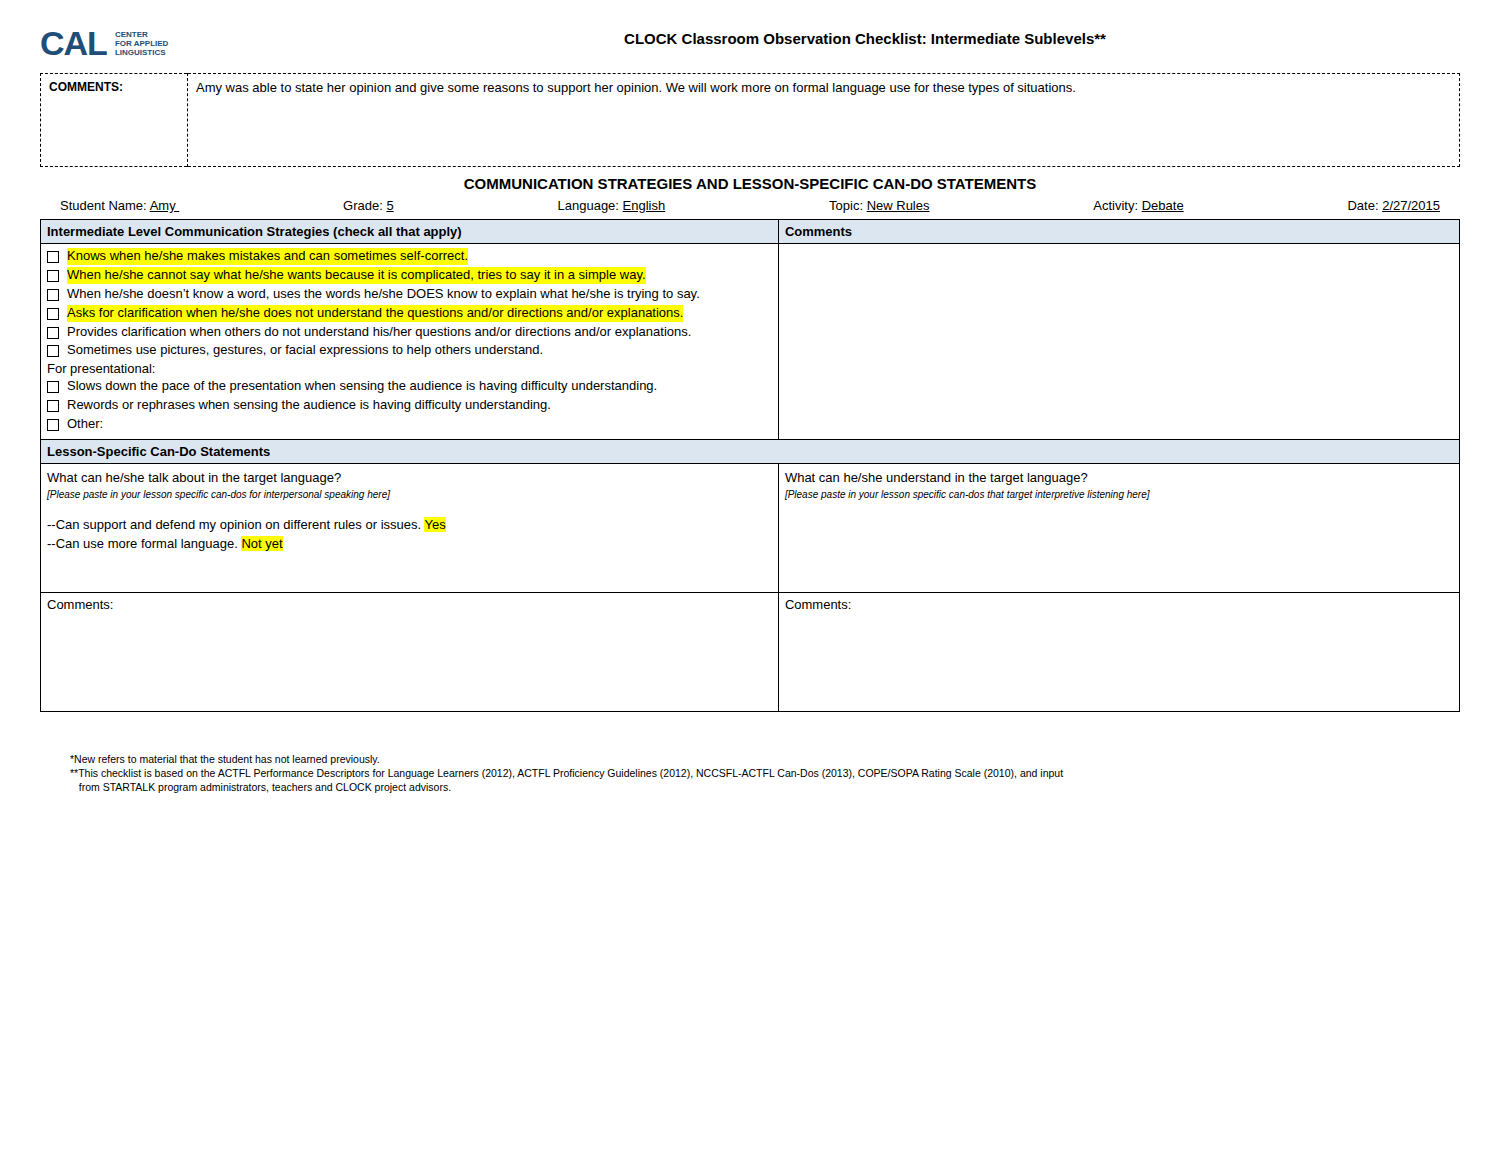CAL
Center
for Applied
Linguistics
CLOCK Classroom Observation Checklist: Intermediate Sublevels**
| COMMENTS: | Amy was able to state her opinion and give some reasons to support her opinion. We will work more on formal language use for these types of situations. |
COMMUNICATION STRATEGIES AND LESSON-SPECIFIC CAN-DO STATEMENTS
Student Name: Amy Grade: 5 Language: English Topic: New Rules Activity: Debate Date: 2/27/2015
| Intermediate Level Communication Strategies (check all that apply) | Comments |
| --- | --- |
| Knows when he/she makes mistakes and can sometimes self-correct. When he/she cannot say what he/she wants because it is complicated, tries to say it in a simple way. When he/she doesn’t know a word, uses the words he/she DOES know to explain what he/she is trying to say. Asks for clarification when he/she does not understand the questions and/or directions and/or explanations. Provides clarification when others do not understand his/her questions and/or directions and/or explanations. Sometimes use pictures, gestures, or facial expressions to help others understand. For presentational: Slows down the pace of the presentation when sensing the audience is having difficulty understanding. Rewords or rephrases when sensing the audience is having difficulty understanding. Other: | |
| Lesson-Specific Can-Do Statements |
| What can he/she talk about in the target language? [Please paste in your lesson specific can-dos for interpersonal speaking here] --Can support and defend my opinion on different rules or issues. Yes --Can use more formal language. Not yet | What can he/she understand in the target language? [Please paste in your lesson specific can-dos that target interpretive listening here] |
| Comments: | Comments: |
*New refers to material that the student has not learned previously.
**This checklist is based on the ACTFL Performance Descriptors for Language Learners (2012), ACTFL Proficiency Guidelines (2012), NCCSFL-ACTFL Can-Dos (2013), COPE/SOPA Rating Scale (2010), and input
from STARTALK program administrators, teachers and CLOCK project advisors.